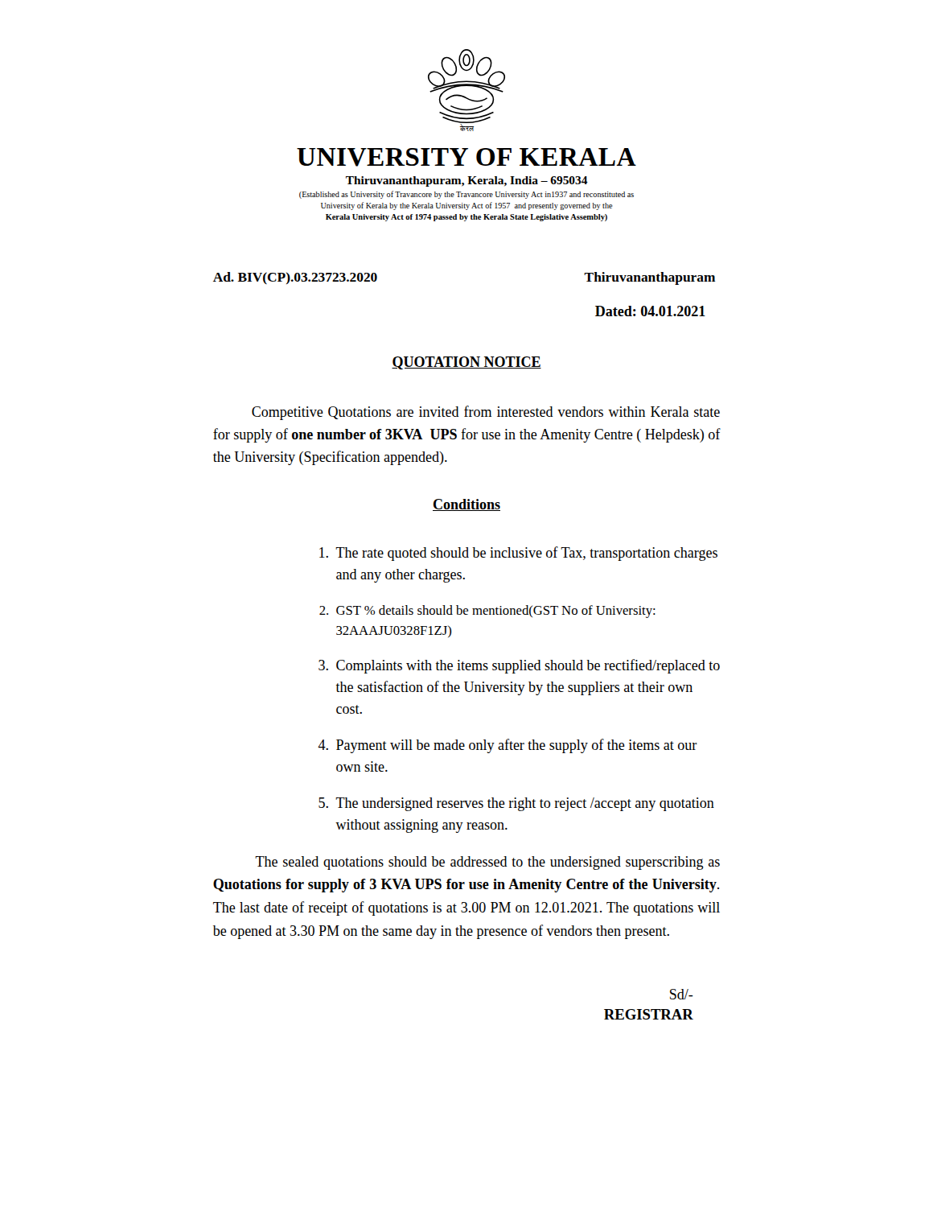UNIVERSITY OF KERALA
Thiruvananthapuram, Kerala, India – 695034
(Established as University of Travancore by the Travancore University Act in1937 and reconstituted as
University of Kerala by the Kerala University Act of 1957 and presently governed by the
Kerala University Act of 1974 passed by the Kerala State Legislative Assembly)
Ad. BIV(CP).03.23723.2020
Thiruvananthapuram
Dated: 04.01.2021
QUOTATION NOTICE
Competitive Quotations are invited from interested vendors within Kerala state for supply of one number of 3KVA UPS for use in the Amenity Centre ( Helpdesk) of the University (Specification appended).
Conditions
The rate quoted should be inclusive of Tax, transportation charges and any other charges.
GST % details should be mentioned(GST No of University: 32AAAJU0328F1ZJ)
Complaints with the items supplied should be rectified/replaced to the satisfaction of the University by the suppliers at their own cost.
Payment will be made only after the supply of the items at our own site.
The undersigned reserves the right to reject /accept any quotation without assigning any reason.
The sealed quotations should be addressed to the undersigned superscribing as Quotations for supply of 3 KVA UPS for use in Amenity Centre of the University. The last date of receipt of quotations is at 3.00 PM on 12.01.2021. The quotations will be opened at 3.30 PM on the same day in the presence of vendors then present.
Sd/-
REGISTRAR